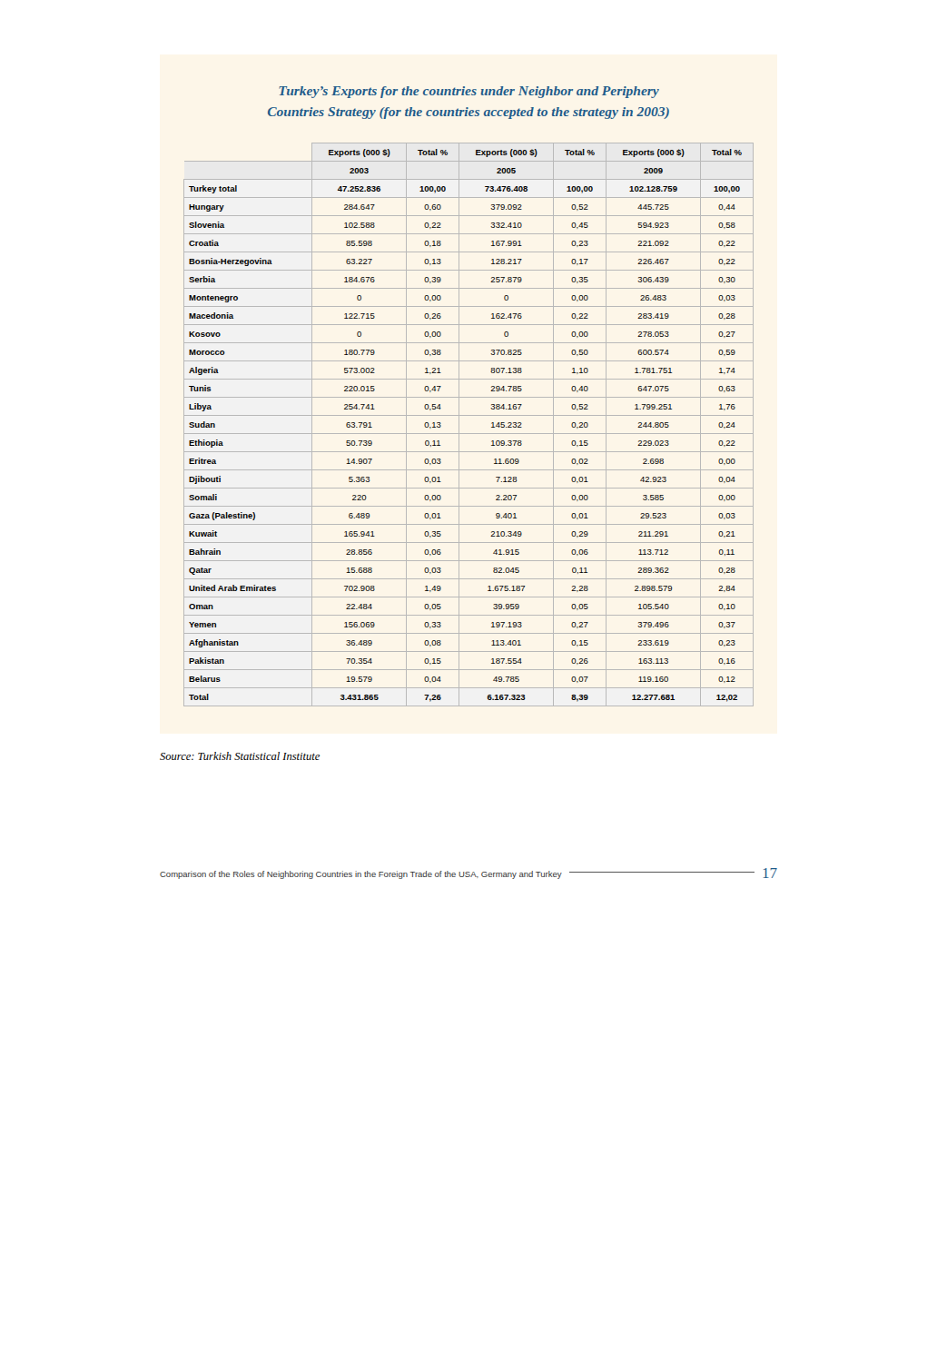Turkey’s Exports for the countries under Neighbor and Periphery
Countries Strategy (for the countries accepted to the strategy in 2003)
| | Exports (000 $) | Total % | Exports (000 $) | Total % | Exports (000 $) | Total % |
| --- | --- | --- | --- | --- | --- | --- |
| | 2003 | | 2005 | | 2009 | |
| Turkey total | 47.252.836 | 100,00 | 73.476.408 | 100,00 | 102.128.759 | 100,00 |
| Hungary | 284.647 | 0,60 | 379.092 | 0,52 | 445.725 | 0,44 |
| Slovenia | 102.588 | 0,22 | 332.410 | 0,45 | 594.923 | 0,58 |
| Croatia | 85.598 | 0,18 | 167.991 | 0,23 | 221.092 | 0,22 |
| Bosnia-Herzegovina | 63.227 | 0,13 | 128.217 | 0,17 | 226.467 | 0,22 |
| Serbia | 184.676 | 0,39 | 257.879 | 0,35 | 306.439 | 0,30 |
| Montenegro | 0 | 0,00 | 0 | 0,00 | 26.483 | 0,03 |
| Macedonia | 122.715 | 0,26 | 162.476 | 0,22 | 283.419 | 0,28 |
| Kosovo | 0 | 0,00 | 0 | 0,00 | 278.053 | 0,27 |
| Morocco | 180.779 | 0,38 | 370.825 | 0,50 | 600.574 | 0,59 |
| Algeria | 573.002 | 1,21 | 807.138 | 1,10 | 1.781.751 | 1,74 |
| Tunis | 220.015 | 0,47 | 294.785 | 0,40 | 647.075 | 0,63 |
| Libya | 254.741 | 0,54 | 384.167 | 0,52 | 1.799.251 | 1,76 |
| Sudan | 63.791 | 0,13 | 145.232 | 0,20 | 244.805 | 0,24 |
| Ethiopia | 50.739 | 0,11 | 109.378 | 0,15 | 229.023 | 0,22 |
| Eritrea | 14.907 | 0,03 | 11.609 | 0,02 | 2.698 | 0,00 |
| Djibouti | 5.363 | 0,01 | 7.128 | 0,01 | 42.923 | 0,04 |
| Somali | 220 | 0,00 | 2.207 | 0,00 | 3.585 | 0,00 |
| Gaza (Palestine) | 6.489 | 0,01 | 9.401 | 0,01 | 29.523 | 0,03 |
| Kuwait | 165.941 | 0,35 | 210.349 | 0,29 | 211.291 | 0,21 |
| Bahrain | 28.856 | 0,06 | 41.915 | 0,06 | 113.712 | 0,11 |
| Qatar | 15.688 | 0,03 | 82.045 | 0,11 | 289.362 | 0,28 |
| United Arab Emirates | 702.908 | 1,49 | 1.675.187 | 2,28 | 2.898.579 | 2,84 |
| Oman | 22.484 | 0,05 | 39.959 | 0,05 | 105.540 | 0,10 |
| Yemen | 156.069 | 0,33 | 197.193 | 0,27 | 379.496 | 0,37 |
| Afghanistan | 36.489 | 0,08 | 113.401 | 0,15 | 233.619 | 0,23 |
| Pakistan | 70.354 | 0,15 | 187.554 | 0,26 | 163.113 | 0,16 |
| Belarus | 19.579 | 0,04 | 49.785 | 0,07 | 119.160 | 0,12 |
| Total | 3.431.865 | 7,26 | 6.167.323 | 8,39 | 12.277.681 | 12,02 |
Source: Turkish Statistical Institute
Comparison of the Roles of Neighboring Countries in the Foreign Trade of the USA, Germany and Turkey 17